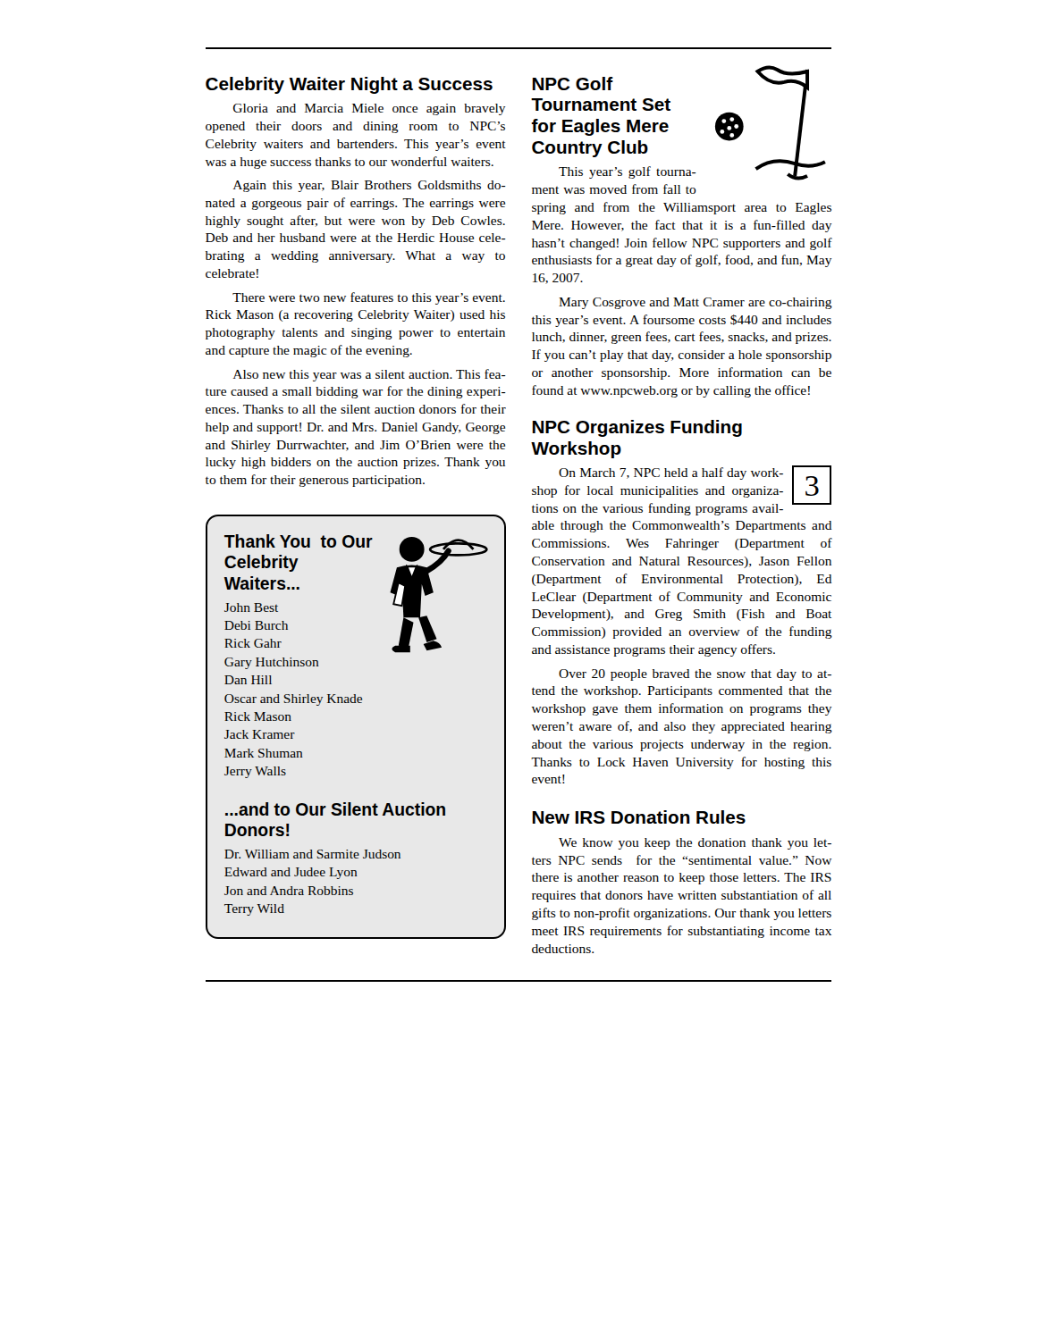Celebrity Waiter Night a Success
Gloria and Marcia Miele once again bravely opened their doors and dining room to NPC’s Celebrity waiters and bartenders. This year’s event was a huge success thanks to our wonderful waiters.
Again this year, Blair Brothers Goldsmiths donated a gorgeous pair of earrings. The earrings were highly sought after, but were won by Deb Cowles. Deb and her husband were at the Herdic House celebrating a wedding anniversary. What a way to celebrate!
There were two new features to this year’s event. Rick Mason (a recovering Celebrity Waiter) used his photography talents and singing power to entertain and capture the magic of the evening.
Also new this year was a silent auction. This feature caused a small bidding war for the dining experiences. Thanks to all the silent auction donors for their help and support! Dr. and Mrs. Daniel Gandy, George and Shirley Durrwachter, and Jim O’Brien were the lucky high bidders on the auction prizes. Thank you to them for their generous participation.
Thank You to Our Celebrity Waiters...
John Best
Debi Burch
Rick Gahr
Gary Hutchinson
Dan Hill
Oscar and Shirley Knade
Rick Mason
Jack Kramer
Mark Shuman
Jerry Walls
...and to Our Silent Auction Donors!
Dr. William and Sarmite Judson
Edward and Judee Lyon
Jon and Andra Robbins
Terry Wild
NPC Golf Tournament Set for Eagles Mere Country Club
This year’s golf tournament was moved from fall to spring and from the Williamsport area to Eagles Mere. However, the fact that it is a fun-filled day hasn’t changed! Join fellow NPC supporters and golf enthusiasts for a great day of golf, food, and fun, May 16, 2007.
Mary Cosgrove and Matt Cramer are co-chairing this year’s event. A foursome costs $440 and includes lunch, dinner, green fees, cart fees, snacks, and prizes. If you can’t play that day, consider a hole sponsorship or another sponsorship. More information can be found at www.npcweb.org or by calling the office!
NPC Organizes Funding Workshop
3
On March 7, NPC held a half day workshop for local municipalities and organizations on the various funding programs available through the Commonwealth’s Departments and Commissions. Wes Fahringer (Department of Conservation and Natural Resources), Jason Fellon (Department of Environmental Protection), Ed LeClear (Department of Community and Economic Development), and Greg Smith (Fish and Boat Commission) provided an overview of the funding and assistance programs their agency offers.
Over 20 people braved the snow that day to attend the workshop. Participants commented that the workshop gave them information on programs they weren’t aware of, and also they appreciated hearing about the various projects underway in the region. Thanks to Lock Haven University for hosting this event!
New IRS Donation Rules
We know you keep the donation thank you letters NPC sends for the “sentimental value.” Now there is another reason to keep those letters. The IRS requires that donors have written substantiation of all gifts to non-profit organizations. Our thank you letters meet IRS requirements for substantiating income tax deductions.